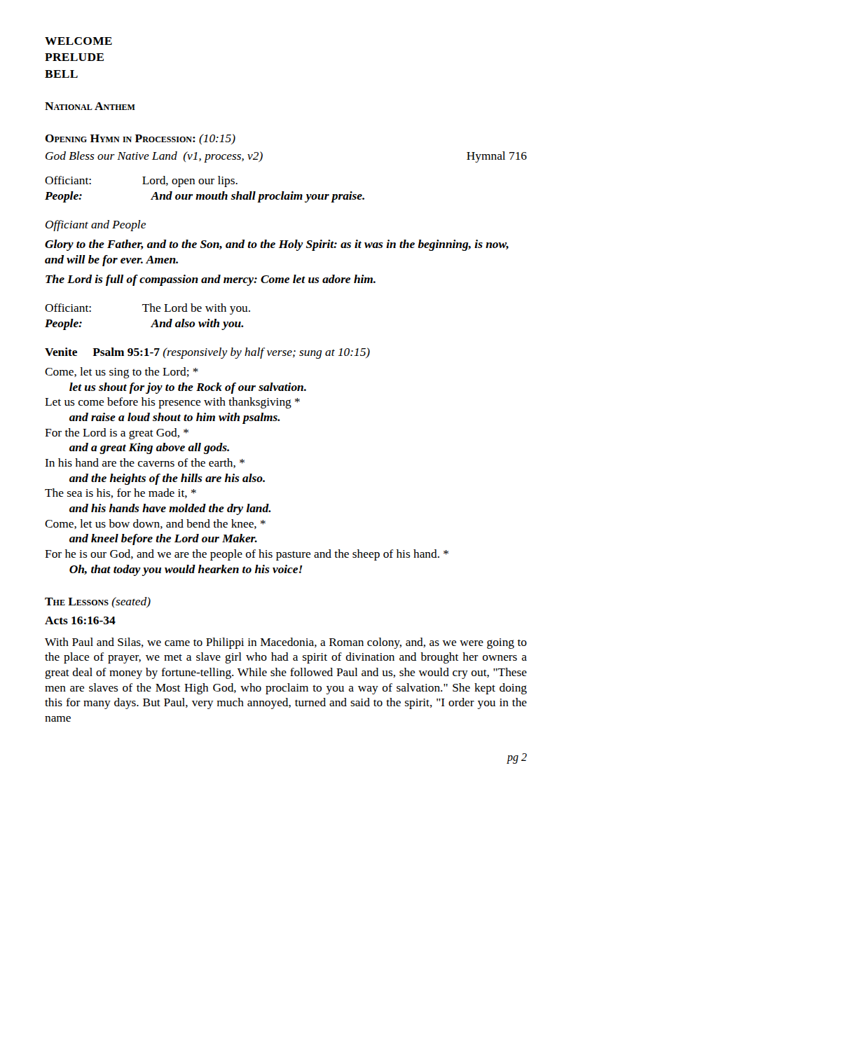WELCOME
PRELUDE
BELL
National Anthem
Opening Hymn in Procession: (10:15)
God Bless our Native Land (v1, process, v2) Hymnal 716
Officiant: Lord, open our lips. People: And our mouth shall proclaim your praise.
Officiant and People
Glory to the Father, and to the Son, and to the Holy Spirit: as it was in the beginning, is now, and will be for ever. Amen.
The Lord is full of compassion and mercy: Come let us adore him.
Officiant: The Lord be with you. People: And also with you.
Venite Psalm 95:1-7 (responsively by half verse; sung at 10:15)
Come, let us sing to the Lord; *
let us shout for joy to the Rock of our salvation.
Let us come before his presence with thanksgiving *
and raise a loud shout to him with psalms.
For the Lord is a great God, *
and a great King above all gods.
In his hand are the caverns of the earth, *
and the heights of the hills are his also.
The sea is his, for he made it, *
and his hands have molded the dry land.
Come, let us bow down, and bend the knee, *
and kneel before the Lord our Maker.
For he is our God, and we are the people of his pasture and the sheep of his hand. *
Oh, that today you would hearken to his voice!
The Lessons (seated)
Acts 16:16-34
With Paul and Silas, we came to Philippi in Macedonia, a Roman colony, and, as we were going to the place of prayer, we met a slave girl who had a spirit of divination and brought her owners a great deal of money by fortune-telling. While she followed Paul and us, she would cry out, "These men are slaves of the Most High God, who proclaim to you a way of salvation." She kept doing this for many days. But Paul, very much annoyed, turned and said to the spirit, "I order you in the name
pg 2